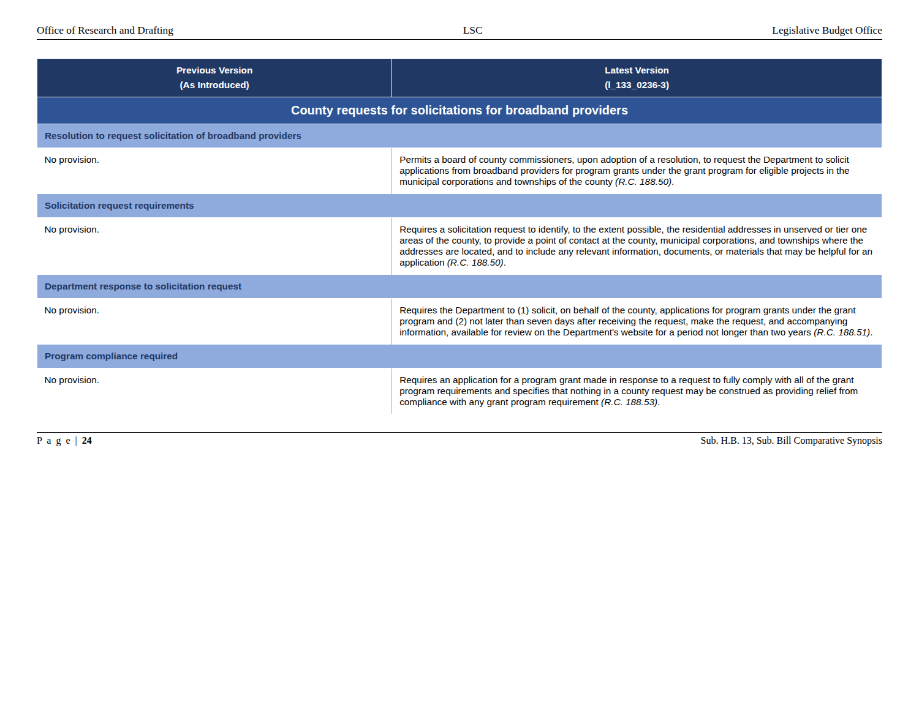Office of Research and Drafting
LSC
Legislative Budget Office
| Previous Version (As Introduced) | Latest Version (l_133_0236-3) |
| --- | --- |
| County requests for solicitations for broadband providers |
| Resolution to request solicitation of broadband providers |
| No provision. | Permits a board of county commissioners, upon adoption of a resolution, to request the Department to solicit applications from broadband providers for program grants under the grant program for eligible projects in the municipal corporations and townships of the county (R.C. 188.50) . |
| Solicitation request requirements |
| No provision. | Requires a solicitation request to identify, to the extent possible, the residential addresses in unserved or tier one areas of the county, to provide a point of contact at the county, municipal corporations, and townships where the addresses are located, and to include any relevant information, documents, or materials that may be helpful for an application (R.C. 188.50) . |
| Department response to solicitation request |
| No provision. | Requires the Department to (1) solicit, on behalf of the county, applications for program grants under the grant program and (2) not later than seven days after receiving the request, make the request, and accompanying information, available for review on the Department's website for a period not longer than two years (R.C. 188.51) . |
| Program compliance required |
| No provision. | Requires an application for a program grant made in response to a request to fully comply with all of the grant program requirements and specifies that nothing in a county request may be construed as providing relief from compliance with any grant program requirement (R.C. 188.53) . |
P a g e | 24
Sub. H.B. 13, Sub. Bill Comparative Synopsis